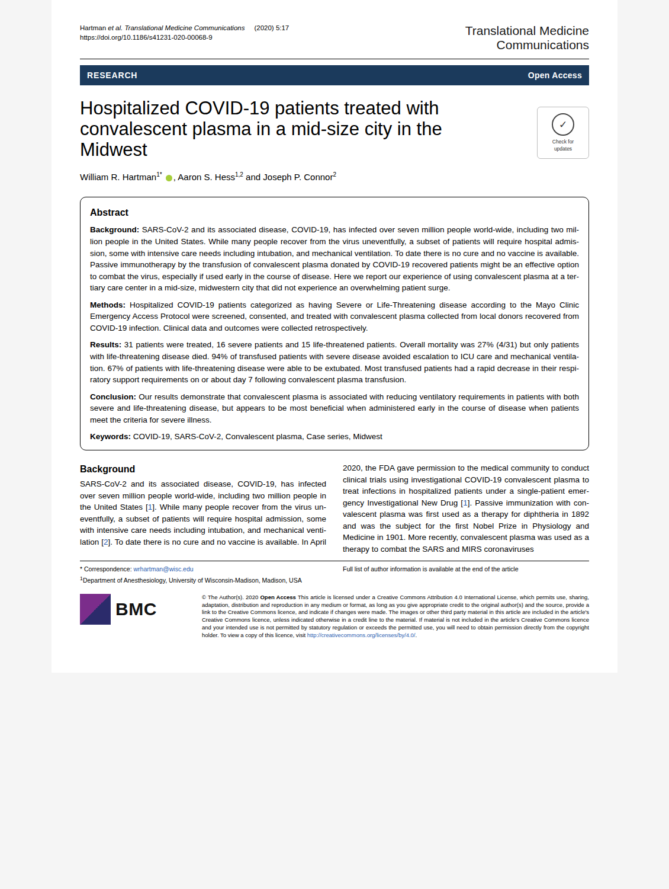Hartman et al. Translational Medicine Communications (2020) 5:17
https://doi.org/10.1186/s41231-020-00068-9
Translational Medicine
Communications
RESEARCH Open Access
Hospitalized COVID-19 patients treated with convalescent plasma in a mid-size city in the Midwest
✓
Check for
updates
William R. Hartman1* , Aaron S. Hess1,2 and Joseph P. Connor2
Abstract
Background: SARS-CoV-2 and its associated disease, COVID-19, has infected over seven million people world-wide, including two million people in the United States. While many people recover from the virus uneventfully, a subset of patients will require hospital admission, some with intensive care needs including intubation, and mechanical ventilation. To date there is no cure and no vaccine is available. Passive immunotherapy by the transfusion of convalescent plasma donated by COVID-19 recovered patients might be an effective option to combat the virus, especially if used early in the course of disease. Here we report our experience of using convalescent plasma at a tertiary care center in a mid-size, midwestern city that did not experience an overwhelming patient surge.
Methods: Hospitalized COVID-19 patients categorized as having Severe or Life-Threatening disease according to the Mayo Clinic Emergency Access Protocol were screened, consented, and treated with convalescent plasma collected from local donors recovered from COVID-19 infection. Clinical data and outcomes were collected retrospectively.
Results: 31 patients were treated, 16 severe patients and 15 life-threatened patients. Overall mortality was 27% (4/31) but only patients with life-threatening disease died. 94% of transfused patients with severe disease avoided escalation to ICU care and mechanical ventilation. 67% of patients with life-threatening disease were able to be extubated. Most transfused patients had a rapid decrease in their respiratory support requirements on or about day 7 following convalescent plasma transfusion.
Conclusion: Our results demonstrate that convalescent plasma is associated with reducing ventilatory requirements in patients with both severe and life-threatening disease, but appears to be most beneficial when administered early in the course of disease when patients meet the criteria for severe illness.
Keywords: COVID-19, SARS-CoV-2, Convalescent plasma, Case series, Midwest
Background
SARS-CoV-2 and its associated disease, COVID-19, has infected over seven million people world-wide, including two million people in the United States [1]. While many people recover from the virus uneventfully, a subset of patients will require hospital admission, some with intensive care needs including intubation, and mechanical ventilation [2]. To date there is no cure and no vaccine is available. In April 2020, the FDA gave permission to the medical community to conduct clinical trials using investigational COVID-19 convalescent plasma to treat infections in hospitalized patients under a single-patient emergency Investigational New Drug [1]. Passive immunization with convalescent plasma was first used as a therapy for diphtheria in 1892 and was the subject for the first Nobel Prize in Physiology and Medicine in 1901. More recently, convalescent plasma was used as a therapy to combat the SARS and MIRS coronaviruses
* Correspondence: wrhartman@wisc.edu
1Department of Anesthesiology, University of Wisconsin-Madison, Madison, USA
Full list of author information is available at the end of the article
BMC
© The Author(s). 2020 Open Access This article is licensed under a Creative Commons Attribution 4.0 International License, which permits use, sharing, adaptation, distribution and reproduction in any medium or format, as long as you give appropriate credit to the original author(s) and the source, provide a link to the Creative Commons licence, and indicate if changes were made. The images or other third party material in this article are included in the article's Creative Commons licence, unless indicated otherwise in a credit line to the material. If material is not included in the article's Creative Commons licence and your intended use is not permitted by statutory regulation or exceeds the permitted use, you will need to obtain permission directly from the copyright holder. To view a copy of this licence, visit http://creativecommons.org/licenses/by/4.0/.